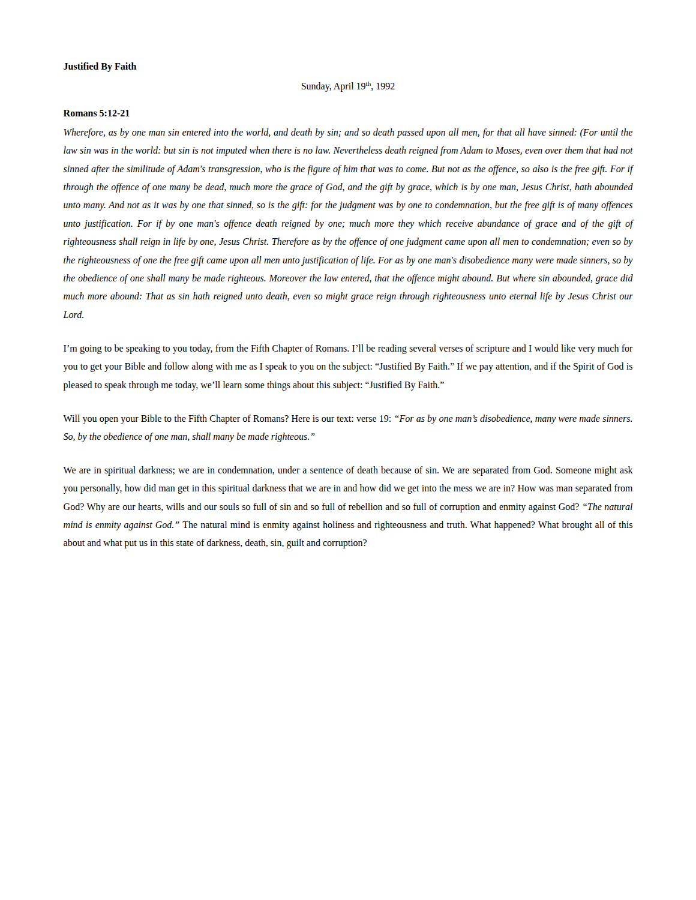Justified By Faith
Sunday, April 19th, 1992
Romans 5:12-21
Wherefore, as by one man sin entered into the world, and death by sin; and so death passed upon all men, for that all have sinned: (For until the law sin was in the world: but sin is not imputed when there is no law. Nevertheless death reigned from Adam to Moses, even over them that had not sinned after the similitude of Adam's transgression, who is the figure of him that was to come. But not as the offence, so also is the free gift. For if through the offence of one many be dead, much more the grace of God, and the gift by grace, which is by one man, Jesus Christ, hath abounded unto many. And not as it was by one that sinned, so is the gift: for the judgment was by one to condemnation, but the free gift is of many offences unto justification. For if by one man's offence death reigned by one; much more they which receive abundance of grace and of the gift of righteousness shall reign in life by one, Jesus Christ. Therefore as by the offence of one judgment came upon all men to condemnation; even so by the righteousness of one the free gift came upon all men unto justification of life. For as by one man's disobedience many were made sinners, so by the obedience of one shall many be made righteous. Moreover the law entered, that the offence might abound. But where sin abounded, grace did much more abound: That as sin hath reigned unto death, even so might grace reign through righteousness unto eternal life by Jesus Christ our Lord.
I’m going to be speaking to you today, from the Fifth Chapter of Romans. I’ll be reading several verses of scripture and I would like very much for you to get your Bible and follow along with me as I speak to you on the subject: “Justified By Faith.” If we pay attention, and if the Spirit of God is pleased to speak through me today, we’ll learn some things about this subject: “Justified By Faith.”
Will you open your Bible to the Fifth Chapter of Romans? Here is our text: verse 19: “For as by one man’s disobedience, many were made sinners. So, by the obedience of one man, shall many be made righteous.”
We are in spiritual darkness; we are in condemnation, under a sentence of death because of sin. We are separated from God. Someone might ask you personally, how did man get in this spiritual darkness that we are in and how did we get into the mess we are in? How was man separated from God? Why are our hearts, wills and our souls so full of sin and so full of rebellion and so full of corruption and enmity against God? “The natural mind is enmity against God.” The natural mind is enmity against holiness and righteousness and truth. What happened? What brought all of this about and what put us in this state of darkness, death, sin, guilt and corruption?